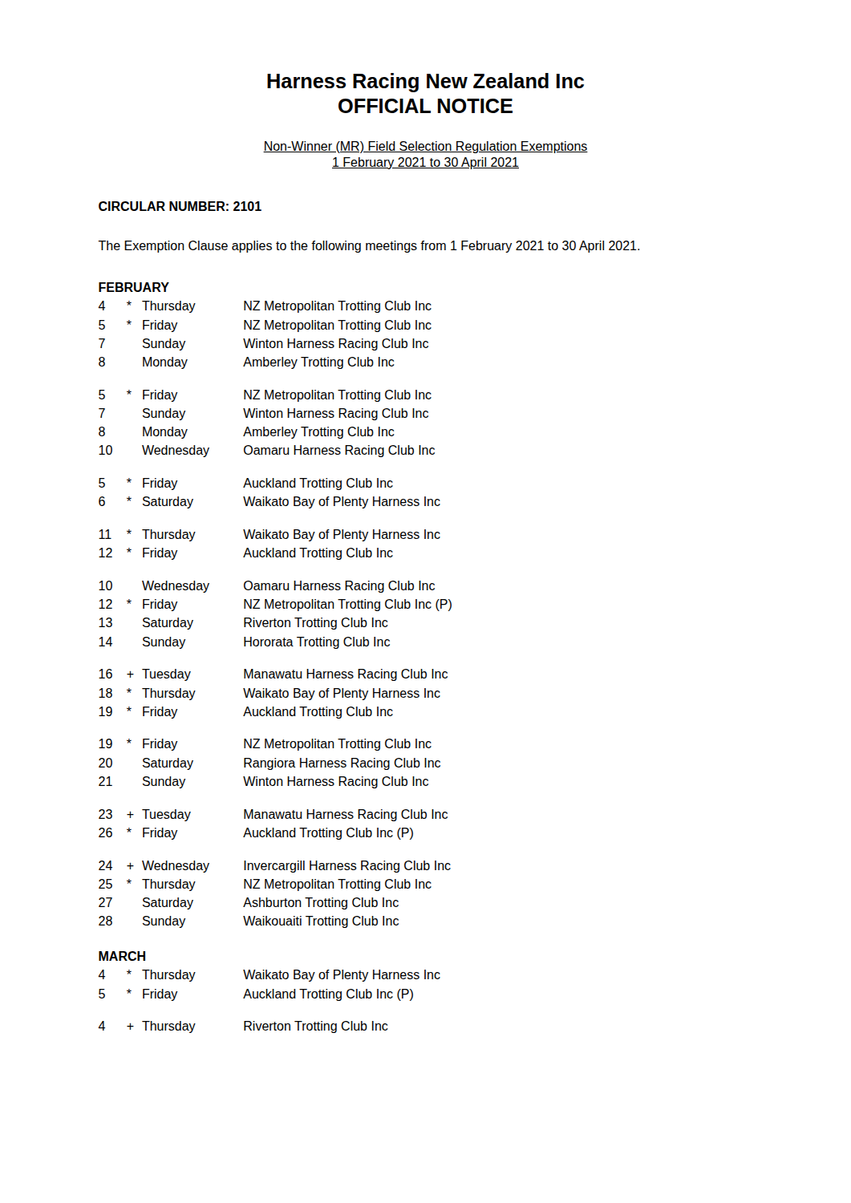Harness Racing New Zealand Inc
OFFICIAL NOTICE
Non-Winner (MR) Field Selection Regulation Exemptions 1 February 2021 to 30 April 2021
CIRCULAR NUMBER: 2101
The Exemption Clause applies to the following meetings from 1 February 2021 to 30 April 2021.
February
| 4 | * | Thursday | NZ Metropolitan Trotting Club Inc |
| 5 | * | Friday | NZ Metropolitan Trotting Club Inc |
| 7 | | Sunday | Winton Harness Racing Club Inc |
| 8 | | Monday | Amberley Trotting Club Inc |
| 5 | * | Friday | NZ Metropolitan Trotting Club Inc |
| 7 | | Sunday | Winton Harness Racing Club Inc |
| 8 | | Monday | Amberley Trotting Club Inc |
| 10 | | Wednesday | Oamaru Harness Racing Club Inc |
| 5 | * | Friday | Auckland Trotting Club Inc |
| 6 | * | Saturday | Waikato Bay of Plenty Harness Inc |
| 11 | * | Thursday | Waikato Bay of Plenty Harness Inc |
| 12 | * | Friday | Auckland Trotting Club Inc |
| 10 | | Wednesday | Oamaru Harness Racing Club Inc |
| 12 | * | Friday | NZ Metropolitan Trotting Club Inc (P) |
| 13 | | Saturday | Riverton Trotting Club Inc |
| 14 | | Sunday | Hororata Trotting Club Inc |
| 16 | + | Tuesday | Manawatu Harness Racing Club Inc |
| 18 | * | Thursday | Waikato Bay of Plenty Harness Inc |
| 19 | * | Friday | Auckland Trotting Club Inc |
| 19 | * | Friday | NZ Metropolitan Trotting Club Inc |
| 20 | | Saturday | Rangiora Harness Racing Club Inc |
| 21 | | Sunday | Winton Harness Racing Club Inc |
| 23 | + | Tuesday | Manawatu Harness Racing Club Inc |
| 26 | * | Friday | Auckland Trotting Club Inc (P) |
| 24 | + | Wednesday | Invercargill Harness Racing Club Inc |
| 25 | * | Thursday | NZ Metropolitan Trotting Club Inc |
| 27 | | Saturday | Ashburton Trotting Club Inc |
| 28 | | Sunday | Waikouaiti Trotting Club Inc |
March
| 4 | * | Thursday | Waikato Bay of Plenty Harness Inc |
| 5 | * | Friday | Auckland Trotting Club Inc (P) |
| 4 | + | Thursday | Riverton Trotting Club Inc |